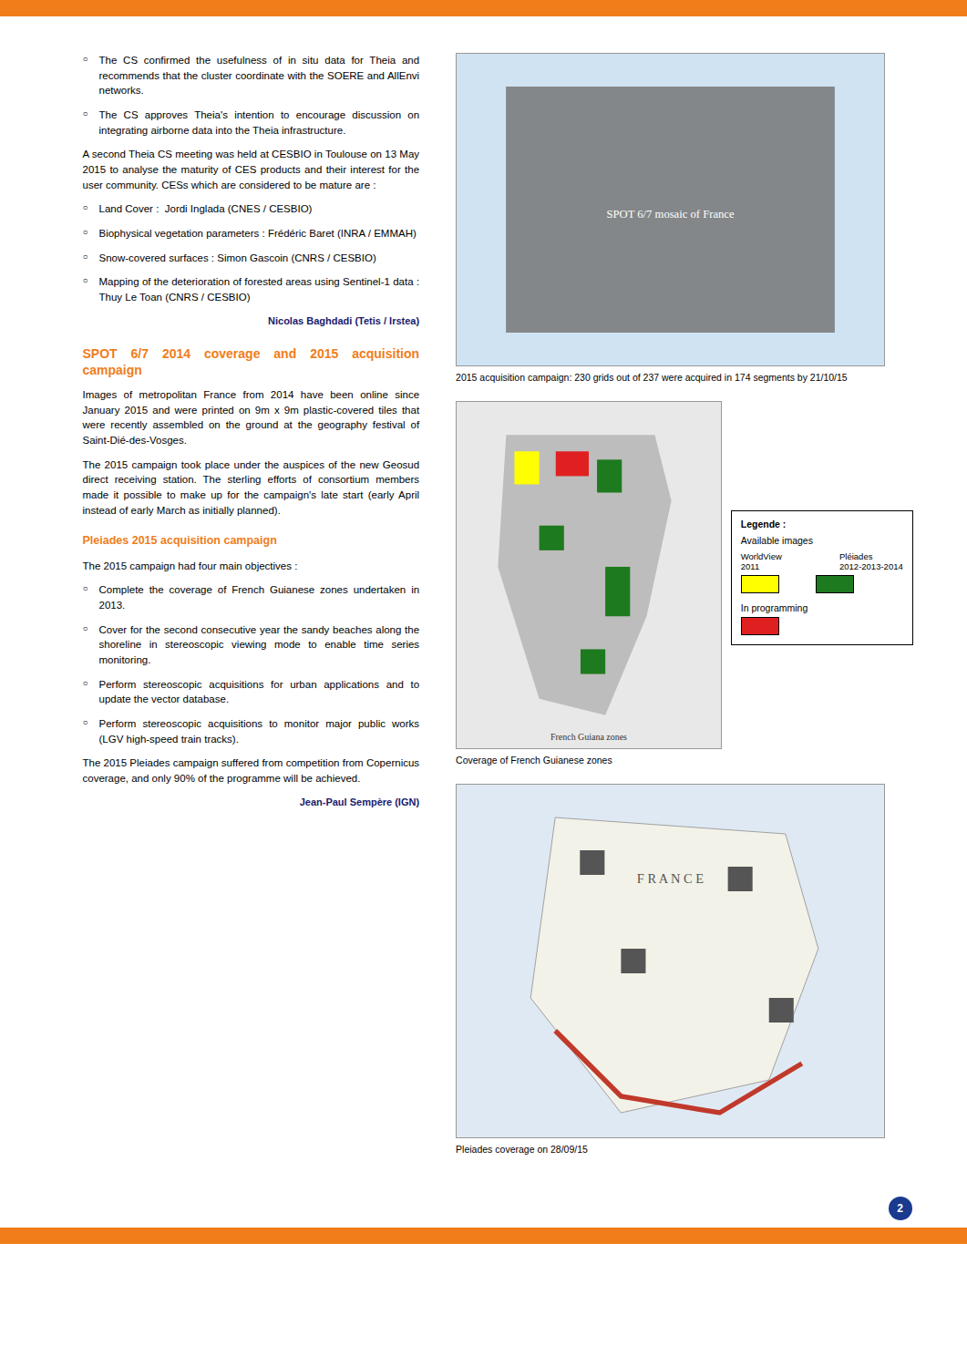The CS confirmed the usefulness of in situ data for Theia and recommends that the cluster coordinate with the SOERE and AllEnvi networks.
The CS approves Theia's intention to encourage discussion on integrating airborne data into the Theia infrastructure.
A second Theia CS meeting was held at CESBIO in Toulouse on 13 May 2015 to analyse the maturity of CES products and their interest for the user community. CESs which are considered to be mature are :
Land Cover : Jordi Inglada (CNES / CESBIO)
Biophysical vegetation parameters : Frédéric Baret (INRA / EMMAH)
Snow-covered surfaces : Simon Gascoin (CNRS / CESBIO)
Mapping of the deterioration of forested areas using Sentinel-1 data : Thuy Le Toan (CNRS / CESBIO)
Nicolas Baghdadi (Tetis / Irstea)
SPOT 6/7 2014 coverage and 2015 acquisition campaign
Images of metropolitan France from 2014 have been online since January 2015 and were printed on 9m x 9m plastic-covered tiles that were recently assembled on the ground at the geography festival of Saint-Dié-des-Vosges.
The 2015 campaign took place under the auspices of the new Geosud direct receiving station. The sterling efforts of consortium members made it possible to make up for the campaign's late start (early April instead of early March as initially planned).
Pleiades 2015 acquisition campaign
The 2015 campaign had four main objectives :
Complete the coverage of French Guianese zones undertaken in 2013.
Cover for the second consecutive year the sandy beaches along the shoreline in stereoscopic viewing mode to enable time series monitoring.
Perform stereoscopic acquisitions for urban applications and to update the vector database.
Perform stereoscopic acquisitions to monitor major public works (LGV high-speed train tracks).
The 2015 Pleiades campaign suffered from competition from Copernicus coverage, and only 90% of the programme will be achieved.
Jean-Paul Sempère (IGN)
2015 acquisition campaign: 230 grids out of 237 were acquired in 174 segments by 21/10/15
Legende :
Available images
WorldView
2011 Pléiades
2012-2013-2014
In programming
Coverage of French Guianese zones
Pleiades coverage on 28/09/15
2